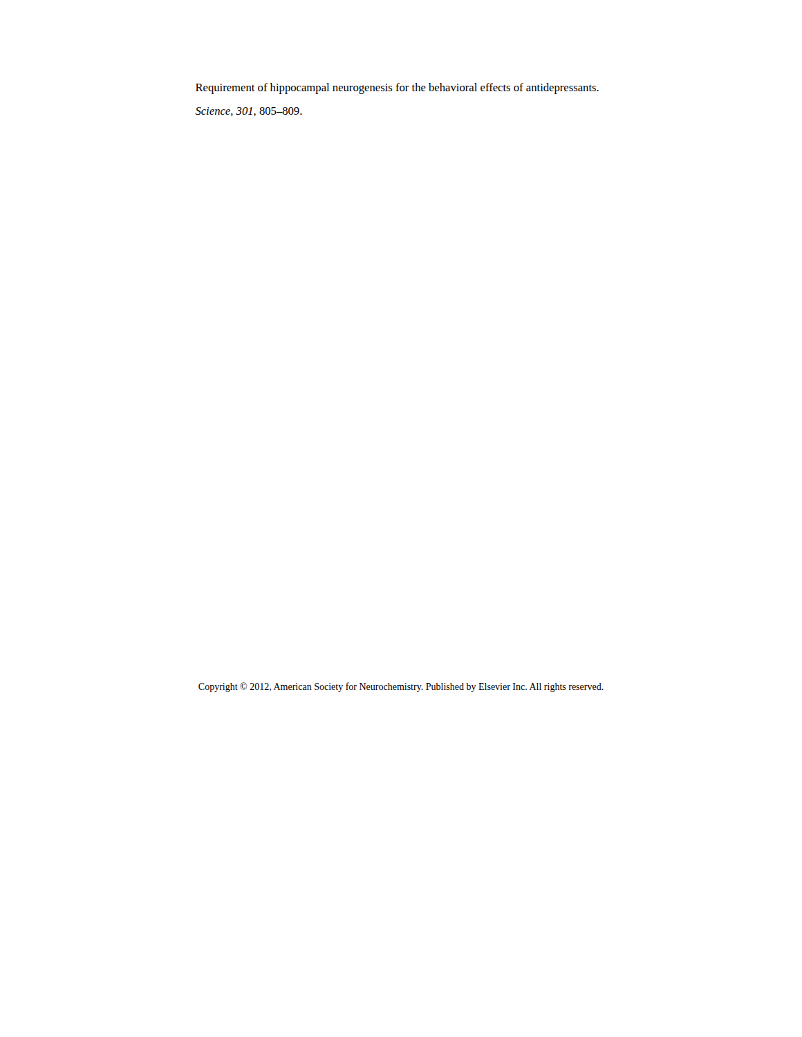Requirement of hippocampal neurogenesis for the behavioral effects of antidepressants. Science, 301, 805–809.
Copyright © 2012, American Society for Neurochemistry. Published by Elsevier Inc. All rights reserved.